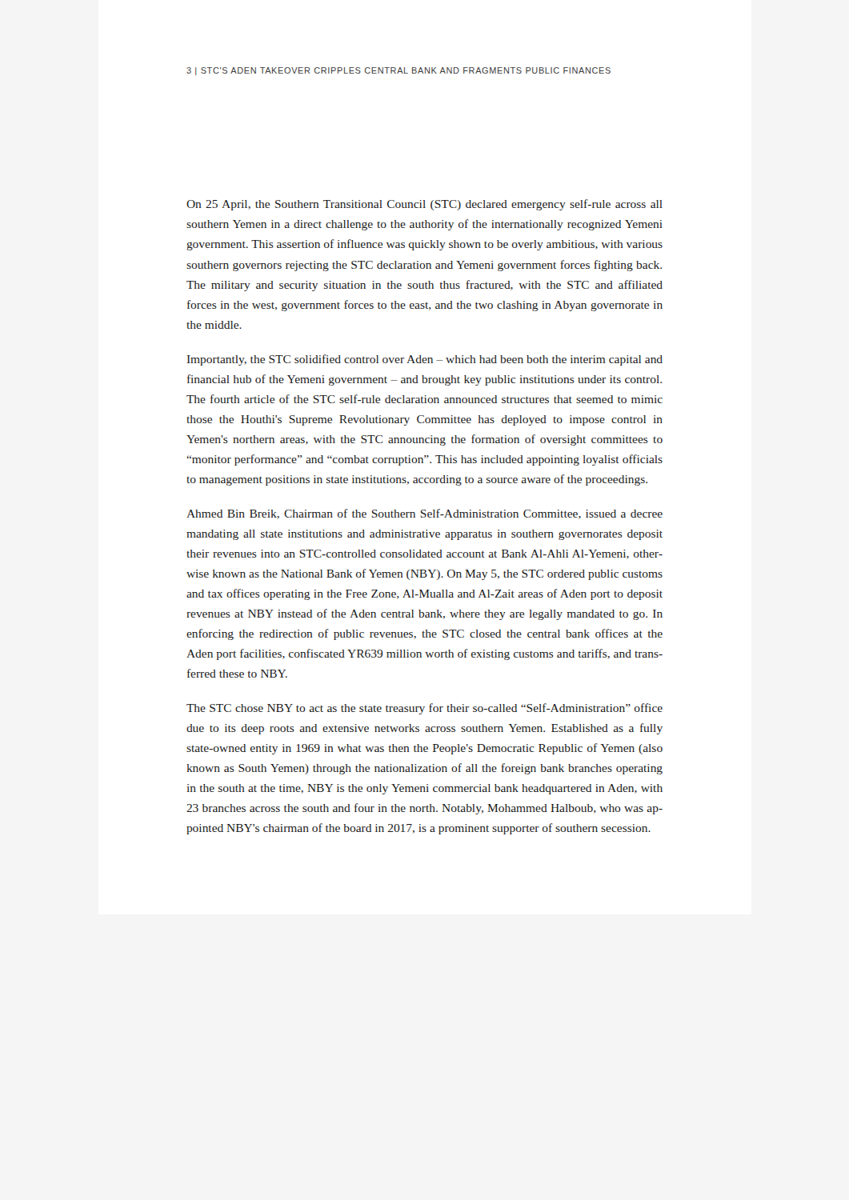3 |STC's Aden Takeover Cripples Central Bank and Fragments Public Finances
On 25 April, the Southern Transitional Council (STC) declared emergency self-rule across all southern Yemen in a direct challenge to the authority of the internationally recognized Yemeni government. This assertion of influence was quickly shown to be overly ambitious, with various southern governors rejecting the STC declaration and Yemeni government forces fighting back. The military and security situation in the south thus fractured, with the STC and affiliated forces in the west, government forces to the east, and the two clashing in Abyan governorate in the middle.
Importantly, the STC solidified control over Aden – which had been both the interim capital and financial hub of the Yemeni government – and brought key public institutions under its control. The fourth article of the STC self-rule declaration announced structures that seemed to mimic those the Houthi's Supreme Revolutionary Committee has deployed to impose control in Yemen's northern areas, with the STC announcing the formation of oversight committees to “monitor performance” and “combat corruption”. This has included appointing loyalist officials to management positions in state institutions, according to a source aware of the proceedings.
Ahmed Bin Breik, Chairman of the Southern Self-Administration Committee, issued a decree mandating all state institutions and administrative apparatus in southern governorates deposit their revenues into an STC-controlled consolidated account at Bank Al-Ahli Al-Yemeni, otherwise known as the National Bank of Yemen (NBY). On May 5, the STC ordered public customs and tax offices operating in the Free Zone, Al-Mualla and Al-Zait areas of Aden port to deposit revenues at NBY instead of the Aden central bank, where they are legally mandated to go. In enforcing the redirection of public revenues, the STC closed the central bank offices at the Aden port facilities, confiscated YR639 million worth of existing customs and tariffs, and transferred these to NBY.
The STC chose NBY to act as the state treasury for their so-called “Self-Administration” office due to its deep roots and extensive networks across southern Yemen. Established as a fully state-owned entity in 1969 in what was then the People's Democratic Republic of Yemen (also known as South Yemen) through the nationalization of all the foreign bank branches operating in the south at the time, NBY is the only Yemeni commercial bank headquartered in Aden, with 23 branches across the south and four in the north. Notably, Mohammed Halboub, who was appointed NBY's chairman of the board in 2017, is a prominent supporter of southern secession.